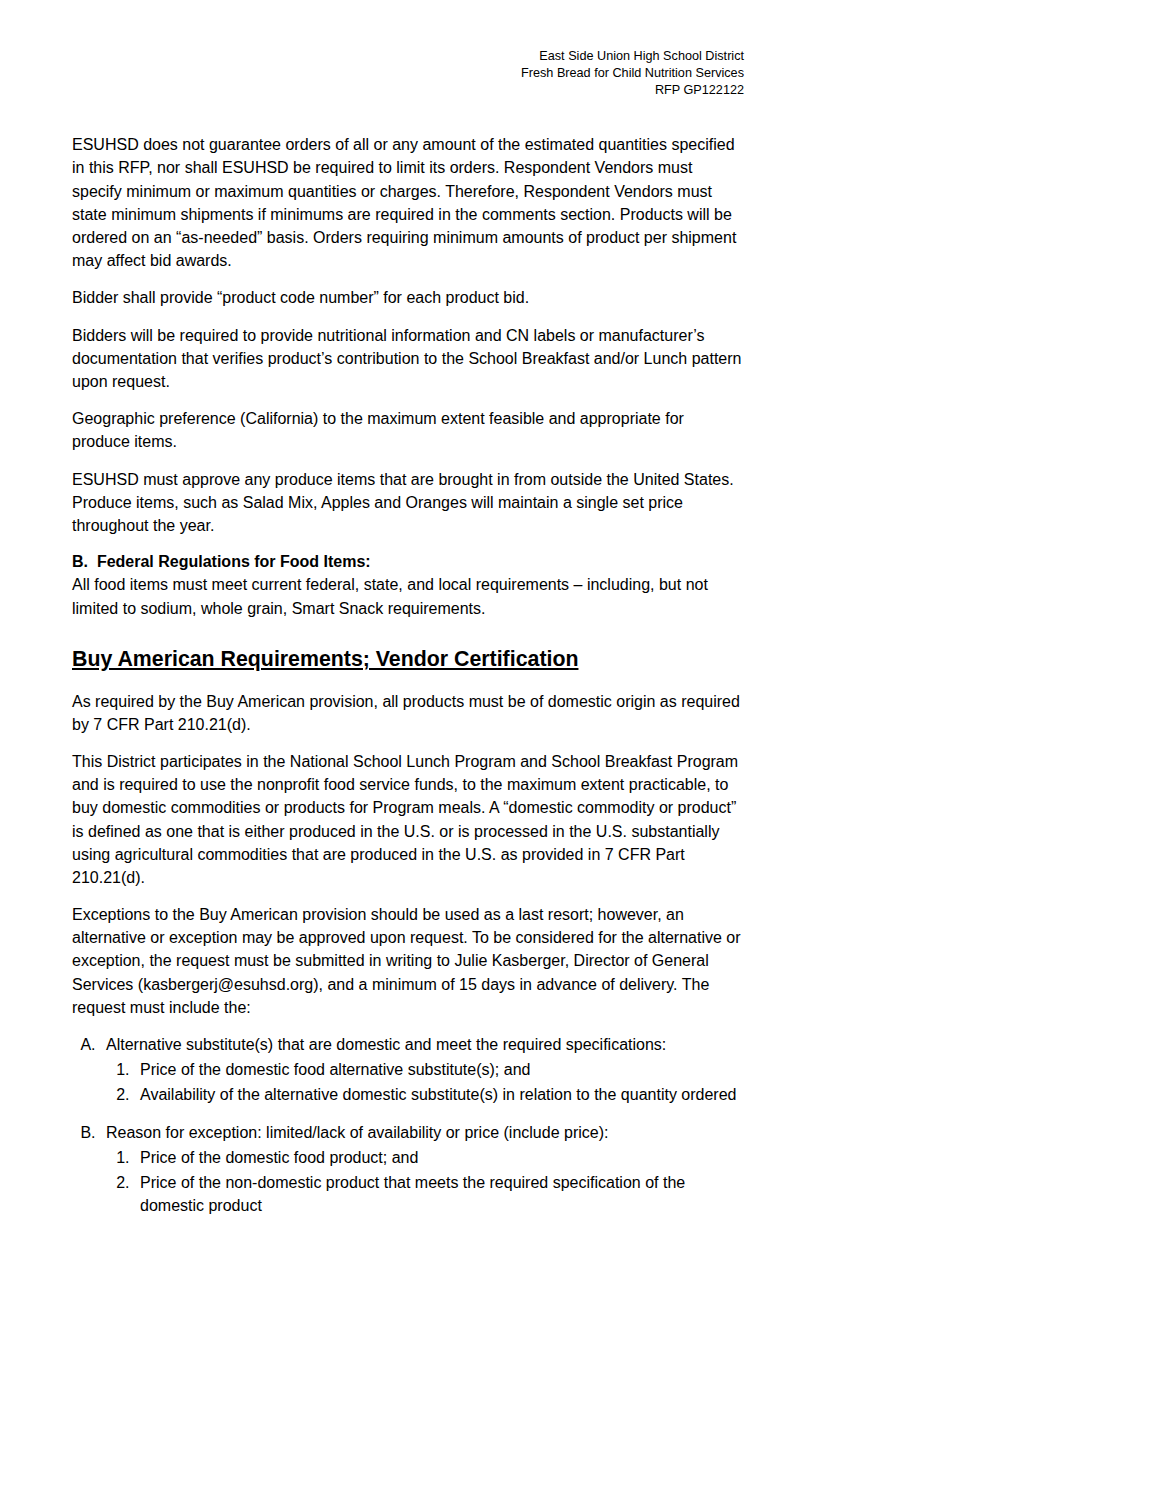East Side Union High School District
Fresh Bread for Child Nutrition Services
RFP GP122122
ESUHSD does not guarantee orders of all or any amount of the estimated quantities specified in this RFP, nor shall ESUHSD be required to limit its orders. Respondent Vendors must specify minimum or maximum quantities or charges. Therefore, Respondent Vendors must state minimum shipments if minimums are required in the comments section. Products will be ordered on an “as-needed” basis. Orders requiring minimum amounts of product per shipment may affect bid awards.
Bidder shall provide “product code number” for each product bid.
Bidders will be required to provide nutritional information and CN labels or manufacturer’s documentation that verifies product’s contribution to the School Breakfast and/or Lunch pattern upon request.
Geographic preference (California) to the maximum extent feasible and appropriate for produce items.
ESUHSD must approve any produce items that are brought in from outside the United States. Produce items, such as Salad Mix, Apples and Oranges will maintain a single set price throughout the year.
B. Federal Regulations for Food Items:
All food items must meet current federal, state, and local requirements – including, but not limited to sodium, whole grain, Smart Snack requirements.
Buy American Requirements; Vendor Certification
As required by the Buy American provision, all products must be of domestic origin as required by 7 CFR Part 210.21(d).
This District participates in the National School Lunch Program and School Breakfast Program and is required to use the nonprofit food service funds, to the maximum extent practicable, to buy domestic commodities or products for Program meals. A “domestic commodity or product” is defined as one that is either produced in the U.S. or is processed in the U.S. substantially using agricultural commodities that are produced in the U.S. as provided in 7 CFR Part 210.21(d).
Exceptions to the Buy American provision should be used as a last resort; however, an alternative or exception may be approved upon request. To be considered for the alternative or exception, the request must be submitted in writing to Julie Kasberger, Director of General Services (kasbergerj@esuhsd.org), and a minimum of 15 days in advance of delivery. The request must include the:
Alternative substitute(s) that are domestic and meet the required specifications:
Price of the domestic food alternative substitute(s); and
Availability of the alternative domestic substitute(s) in relation to the quantity ordered
Reason for exception: limited/lack of availability or price (include price):
Price of the domestic food product; and
Price of the non-domestic product that meets the required specification of the domestic product